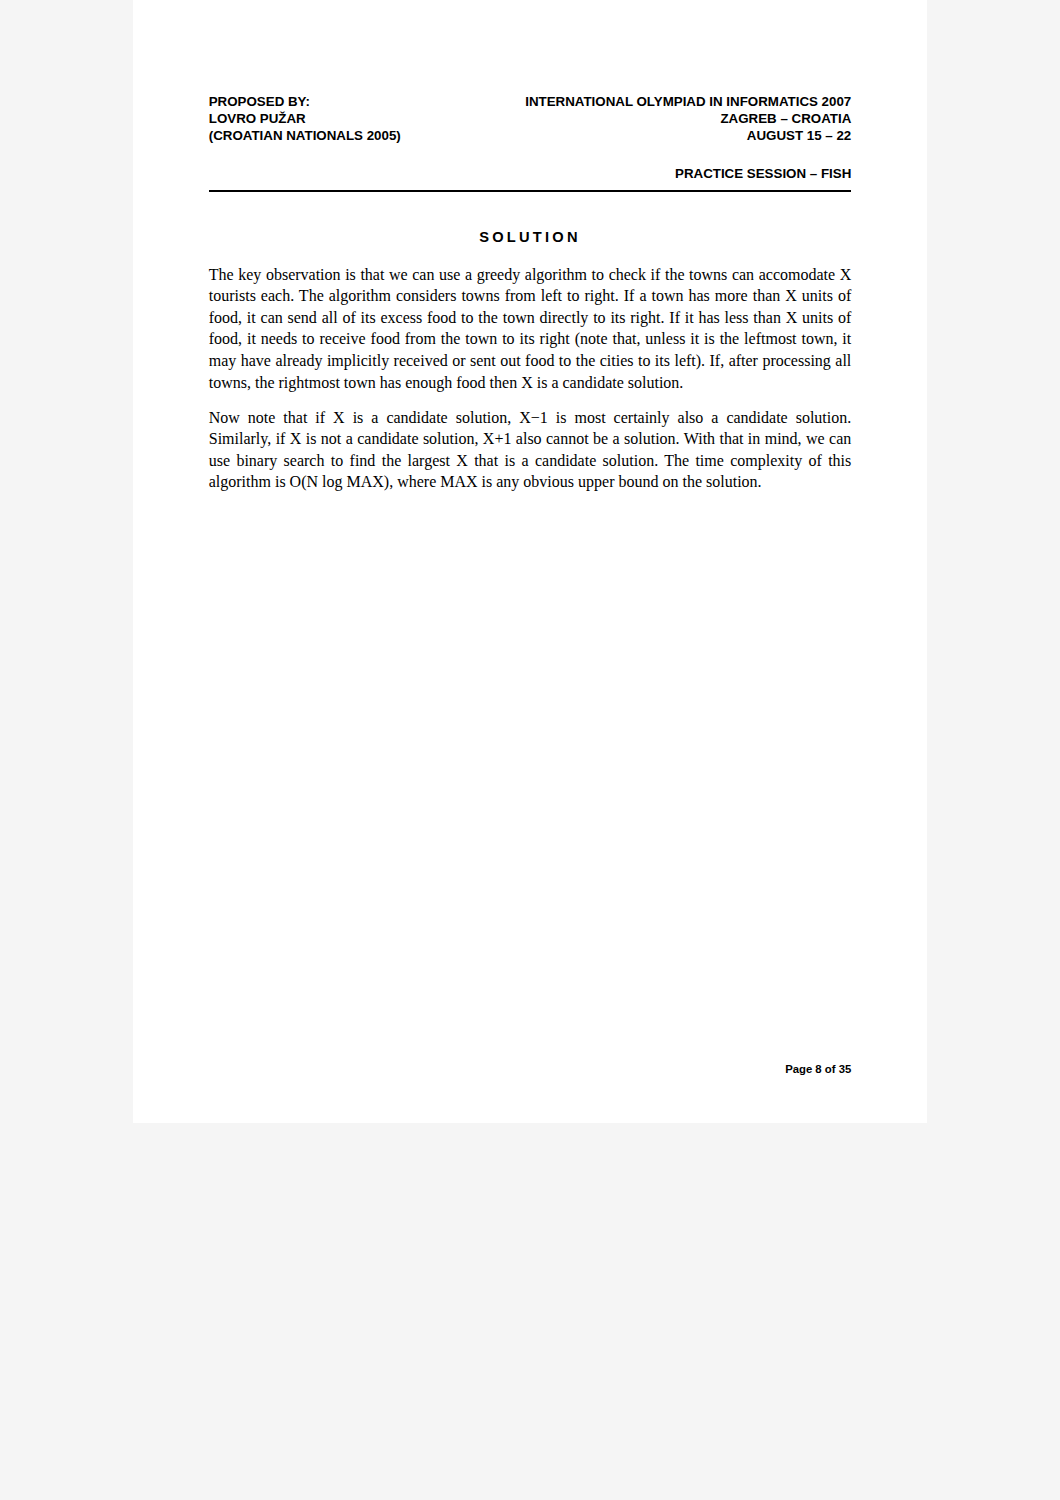PROPOSED BY:
LOVRO PUŽAR
(CROATIAN NATIONALS 2005)
INTERNATIONAL OLYMPIAD IN INFORMATICS 2007
ZAGREB – CROATIA
AUGUST 15 – 22
PRACTICE SESSION – FISH
SOLUTION
The key observation is that we can use a greedy algorithm to check if the towns can accomodate X tourists each. The algorithm considers towns from left to right. If a town has more than X units of food, it can send all of its excess food to the town directly to its right. If it has less than X units of food, it needs to receive food from the town to its right (note that, unless it is the leftmost town, it may have already implicitly received or sent out food to the cities to its left). If, after processing all towns, the rightmost town has enough food then X is a candidate solution.
Now note that if X is a candidate solution, X−1 is most certainly also a candidate solution. Similarly, if X is not a candidate solution, X+1 also cannot be a solution. With that in mind, we can use binary search to find the largest X that is a candidate solution. The time complexity of this algorithm is O(N log MAX), where MAX is any obvious upper bound on the solution.
Page 8 of 35